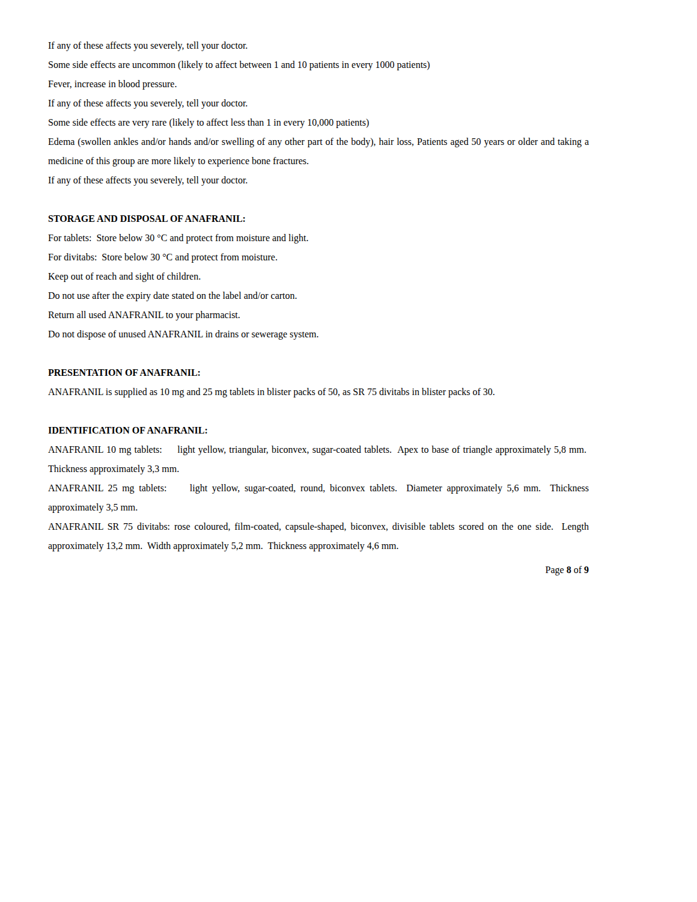If any of these affects you severely, tell your doctor.
Some side effects are uncommon (likely to affect between 1 and 10 patients in every 1000 patients)
Fever, increase in blood pressure.
If any of these affects you severely, tell your doctor.
Some side effects are very rare (likely to affect less than 1 in every 10,000 patients)
Edema (swollen ankles and/or hands and/or swelling of any other part of the body), hair loss, Patients aged 50 years or older and taking a medicine of this group are more likely to experience bone fractures.
If any of these affects you severely, tell your doctor.
Storage and disposal of ANAFRANIL:
For tablets: Store below 30 °C and protect from moisture and light.
For divitabs: Store below 30 °C and protect from moisture.
Keep out of reach and sight of children.
Do not use after the expiry date stated on the label and/or carton.
Return all used ANAFRANIL to your pharmacist.
Do not dispose of unused ANAFRANIL in drains or sewerage system.
Presentation of ANAFRANIL:
ANAFRANIL is supplied as 10 mg and 25 mg tablets in blister packs of 50, as SR 75 divitabs in blister packs of 30.
Identification of ANAFRANIL:
ANAFRANIL 10 mg tablets: light yellow, triangular, biconvex, sugar-coated tablets. Apex to base of triangle approximately 5,8 mm. Thickness approximately 3,3 mm.
ANAFRANIL 25 mg tablets: light yellow, sugar-coated, round, biconvex tablets. Diameter approximately 5,6 mm. Thickness approximately 3,5 mm.
ANAFRANIL SR 75 divitabs: rose coloured, film-coated, capsule-shaped, biconvex, divisible tablets scored on the one side. Length approximately 13,2 mm. Width approximately 5,2 mm. Thickness approximately 4,6 mm.
Page 8 of 9